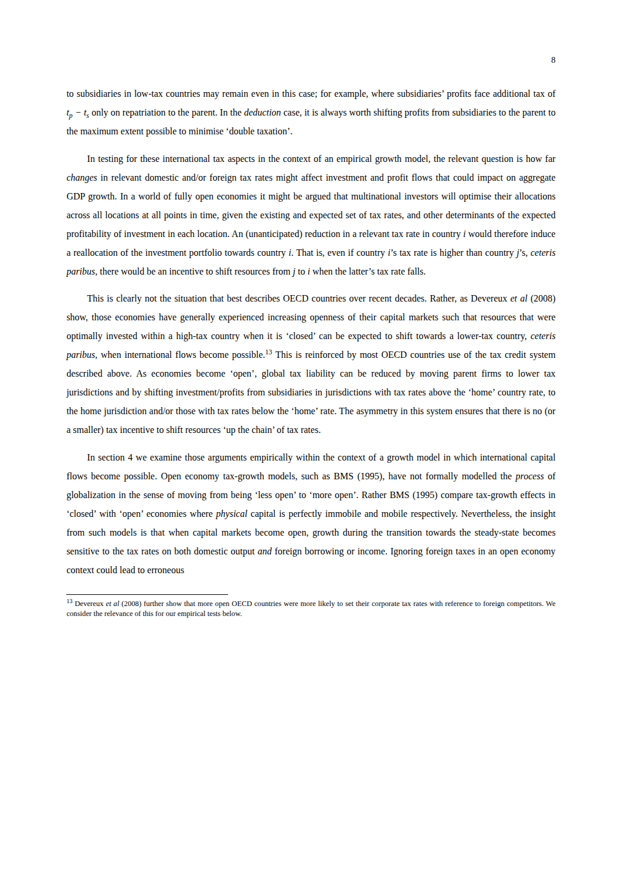8
to subsidiaries in low-tax countries may remain even in this case; for example, where subsidiaries’ profits face additional tax of tp − ts only on repatriation to the parent. In the deduction case, it is always worth shifting profits from subsidiaries to the parent to the maximum extent possible to minimise ‘double taxation’.
In testing for these international tax aspects in the context of an empirical growth model, the relevant question is how far changes in relevant domestic and/or foreign tax rates might affect investment and profit flows that could impact on aggregate GDP growth. In a world of fully open economies it might be argued that multinational investors will optimise their allocations across all locations at all points in time, given the existing and expected set of tax rates, and other determinants of the expected profitability of investment in each location. An (unanticipated) reduction in a relevant tax rate in country i would therefore induce a reallocation of the investment portfolio towards country i. That is, even if country i’s tax rate is higher than country j’s, ceteris paribus, there would be an incentive to shift resources from j to i when the latter’s tax rate falls.
This is clearly not the situation that best describes OECD countries over recent decades. Rather, as Devereux et al (2008) show, those economies have generally experienced increasing openness of their capital markets such that resources that were optimally invested within a high-tax country when it is ‘closed’ can be expected to shift towards a lower-tax country, ceteris paribus, when international flows become possible.13 This is reinforced by most OECD countries use of the tax credit system described above. As economies become ‘open’, global tax liability can be reduced by moving parent firms to lower tax jurisdictions and by shifting investment/profits from subsidiaries in jurisdictions with tax rates above the ‘home’ country rate, to the home jurisdiction and/or those with tax rates below the ‘home’ rate. The asymmetry in this system ensures that there is no (or a smaller) tax incentive to shift resources ‘up the chain’ of tax rates.
In section 4 we examine those arguments empirically within the context of a growth model in which international capital flows become possible. Open economy tax-growth models, such as BMS (1995), have not formally modelled the process of globalization in the sense of moving from being ‘less open’ to ‘more open’. Rather BMS (1995) compare tax-growth effects in ‘closed’ with ‘open’ economies where physical capital is perfectly immobile and mobile respectively. Nevertheless, the insight from such models is that when capital markets become open, growth during the transition towards the steady-state becomes sensitive to the tax rates on both domestic output and foreign borrowing or income. Ignoring foreign taxes in an open economy context could lead to erroneous
13 Devereux et al (2008) further show that more open OECD countries were more likely to set their corporate tax rates with reference to foreign competitors. We consider the relevance of this for our empirical tests below.